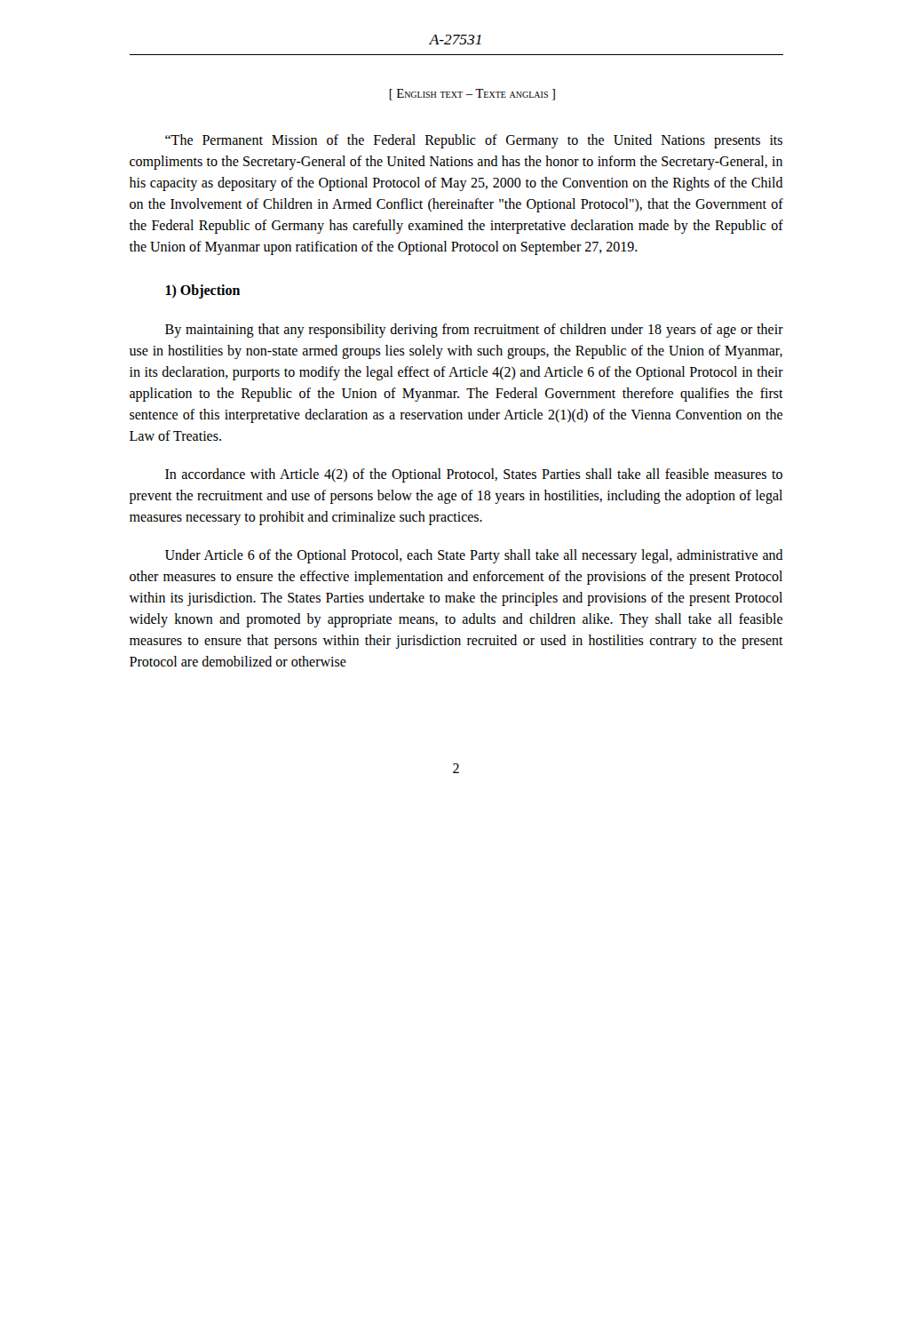A-27531
[ English text – Texte anglais ]
“The Permanent Mission of the Federal Republic of Germany to the United Nations presents its compliments to the Secretary-General of the United Nations and has the honor to inform the Secretary-General, in his capacity as depositary of the Optional Protocol of May 25, 2000 to the Convention on the Rights of the Child on the Involvement of Children in Armed Conflict (hereinafter "the Optional Protocol"), that the Government of the Federal Republic of Germany has carefully examined the interpretative declaration made by the Republic of the Union of Myanmar upon ratification of the Optional Protocol on September 27, 2019.
1) Objection
By maintaining that any responsibility deriving from recruitment of children under 18 years of age or their use in hostilities by non-state armed groups lies solely with such groups, the Republic of the Union of Myanmar, in its declaration, purports to modify the legal effect of Article 4(2) and Article 6 of the Optional Protocol in their application to the Republic of the Union of Myanmar. The Federal Government therefore qualifies the first sentence of this interpretative declaration as a reservation under Article 2(1)(d) of the Vienna Convention on the Law of Treaties.
In accordance with Article 4(2) of the Optional Protocol, States Parties shall take all feasible measures to prevent the recruitment and use of persons below the age of 18 years in hostilities, including the adoption of legal measures necessary to prohibit and criminalize such practices.
Under Article 6 of the Optional Protocol, each State Party shall take all necessary legal, administrative and other measures to ensure the effective implementation and enforcement of the provisions of the present Protocol within its jurisdiction. The States Parties undertake to make the principles and provisions of the present Protocol widely known and promoted by appropriate means, to adults and children alike. They shall take all feasible measures to ensure that persons within their jurisdiction recruited or used in hostilities contrary to the present Protocol are demobilized or otherwise
2